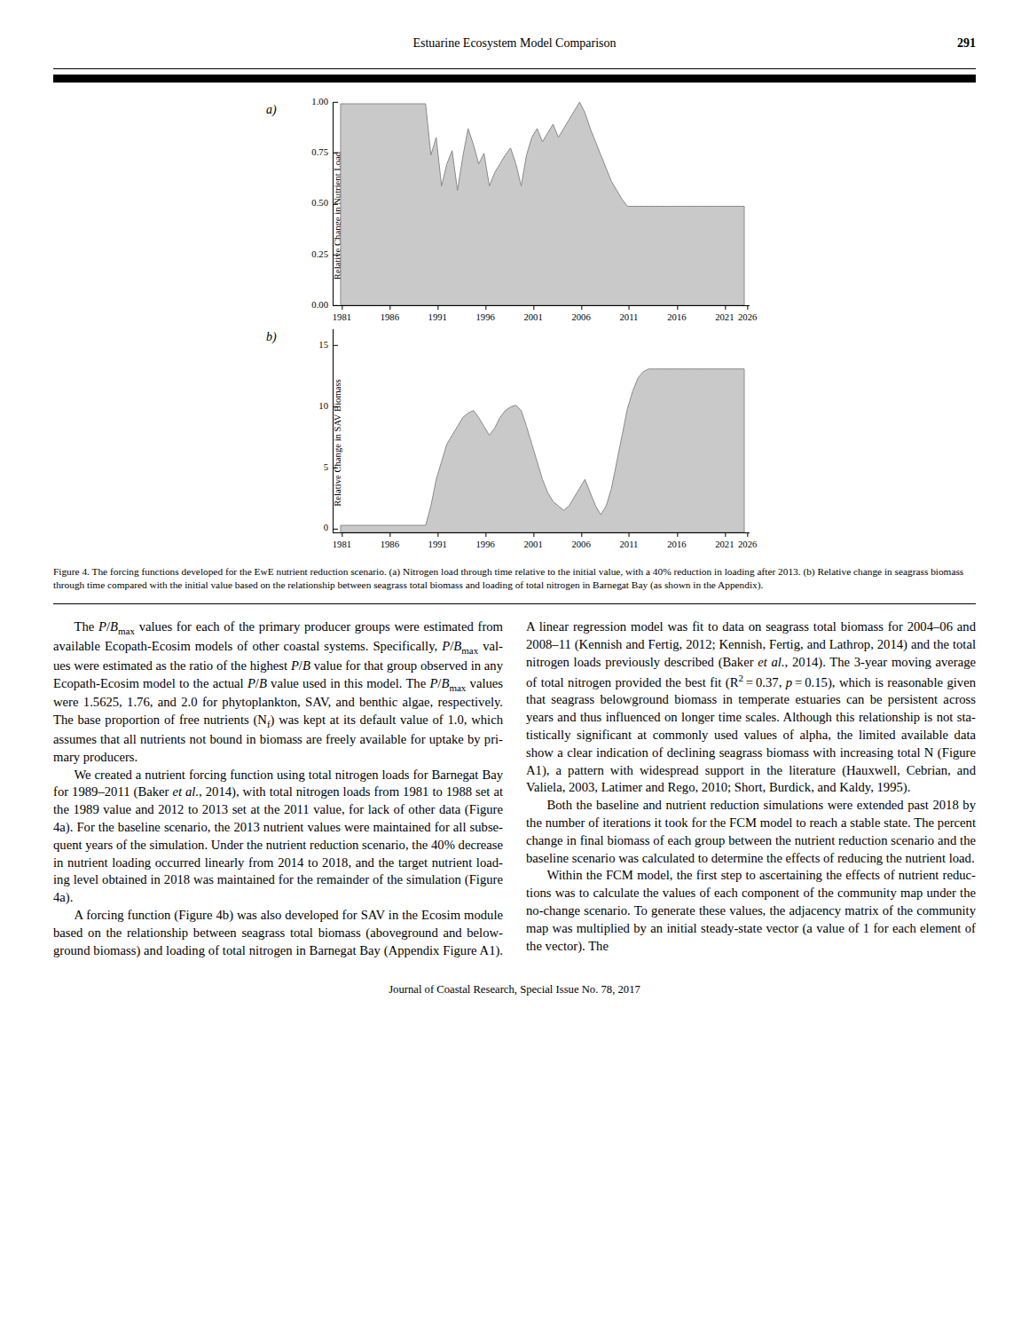Estuarine Ecosystem Model Comparison 291
a)
Relative Change in Nutrient Load
1.00 0.75 0.50 0.25 0.00 1981 1986 1991 1996 2001 2006 2011 2016 2021 2026
b)
Relative Change in SAV Biomass
15 10 5 0 1981 1986 1991 1996 2001 2006 2011 2016 2021 2026
Figure 4. The forcing functions developed for the EwE nutrient reduction scenario. (a) Nitrogen load through time relative to the initial value, with a 40% reduction in loading after 2013. (b) Relative change in seagrass biomass through time compared with the initial value based on the relationship between seagrass total biomass and loading of total nitrogen in Barnegat Bay (as shown in the Appendix).
The P/Bmax values for each of the primary producer groups were estimated from available Ecopath-Ecosim models of other coastal systems. Specifically, P/Bmax values were estimated as the ratio of the highest P/B value for that group observed in any Ecopath-Ecosim model to the actual P/B value used in this model. The P/Bmax values were 1.5625, 1.76, and 2.0 for phytoplankton, SAV, and benthic algae, respectively. The base proportion of free nutrients (Nf) was kept at its default value of 1.0, which assumes that all nutrients not bound in biomass are freely available for uptake by primary producers.
We created a nutrient forcing function using total nitrogen loads for Barnegat Bay for 1989–2011 (Baker et al., 2014), with total nitrogen loads from 1981 to 1988 set at the 1989 value and 2012 to 2013 set at the 2011 value, for lack of other data (Figure 4a). For the baseline scenario, the 2013 nutrient values were maintained for all subsequent years of the simulation. Under the nutrient reduction scenario, the 40% decrease in nutrient loading occurred linearly from 2014 to 2018, and the target nutrient loading level obtained in 2018 was maintained for the remainder of the simulation (Figure 4a).
A forcing function (Figure 4b) was also developed for SAV in the Ecosim module based on the relationship between seagrass total biomass (aboveground and belowground biomass) and loading of total nitrogen in Barnegat Bay (Appendix Figure A1). A linear regression model was fit to data on seagrass total biomass for 2004–06 and 2008–11 (Kennish and Fertig, 2012; Kennish, Fertig, and Lathrop, 2014) and the total nitrogen loads previously described (Baker et al., 2014). The 3-year moving average of total nitrogen provided the best fit (R2 = 0.37, p = 0.15), which is reasonable given that seagrass belowground biomass in temperate estuaries can be persistent across years and thus influenced on longer time scales. Although this relationship is not statistically significant at commonly used values of alpha, the limited available data show a clear indication of declining seagrass biomass with increasing total N (Figure A1), a pattern with widespread support in the literature (Hauxwell, Cebrian, and Valiela, 2003, Latimer and Rego, 2010; Short, Burdick, and Kaldy, 1995).
Both the baseline and nutrient reduction simulations were extended past 2018 by the number of iterations it took for the FCM model to reach a stable state. The percent change in final biomass of each group between the nutrient reduction scenario and the baseline scenario was calculated to determine the effects of reducing the nutrient load.
Within the FCM model, the first step to ascertaining the effects of nutrient reductions was to calculate the values of each component of the community map under the no-change scenario. To generate these values, the adjacency matrix of the community map was multiplied by an initial steady-state vector (a value of 1 for each element of the vector). The
Journal of Coastal Research, Special Issue No. 78, 2017